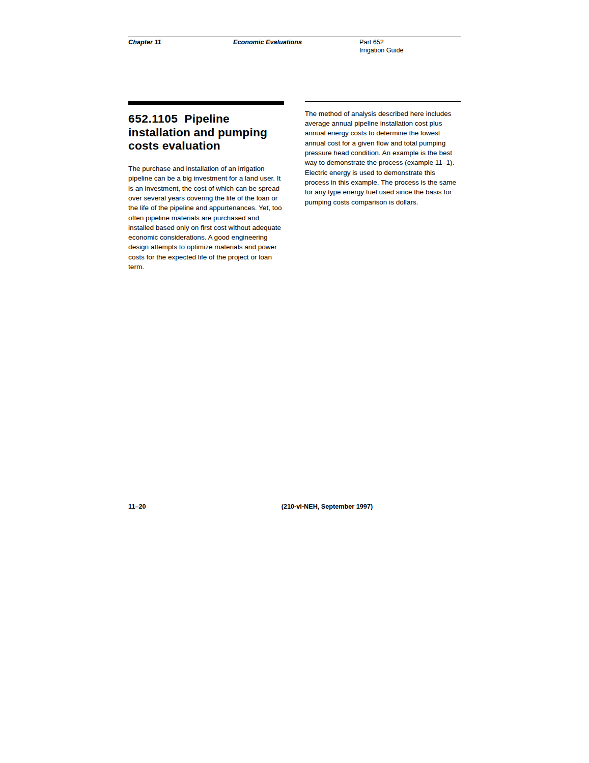Chapter 11
Economic Evaluations
Part 652 Irrigation Guide
652.1105 Pipeline installation and pumping costs evaluation
The purchase and installation of an irrigation pipeline can be a big investment for a land user. It is an investment, the cost of which can be spread over several years covering the life of the loan or the life of the pipeline and appurtenances. Yet, too often pipeline materials are purchased and installed based only on first cost without adequate economic considerations. A good engineering design attempts to optimize materials and power costs for the expected life of the project or loan term.
The method of analysis described here includes average annual pipeline installation cost plus annual energy costs to determine the lowest annual cost for a given flow and total pumping pressure head condition. An example is the best way to demonstrate the process (example 11–1). Electric energy is used to demonstrate this process in this example. The process is the same for any type energy fuel used since the basis for pumping costs comparison is dollars.
11–20
(210-vi-NEH, September 1997)